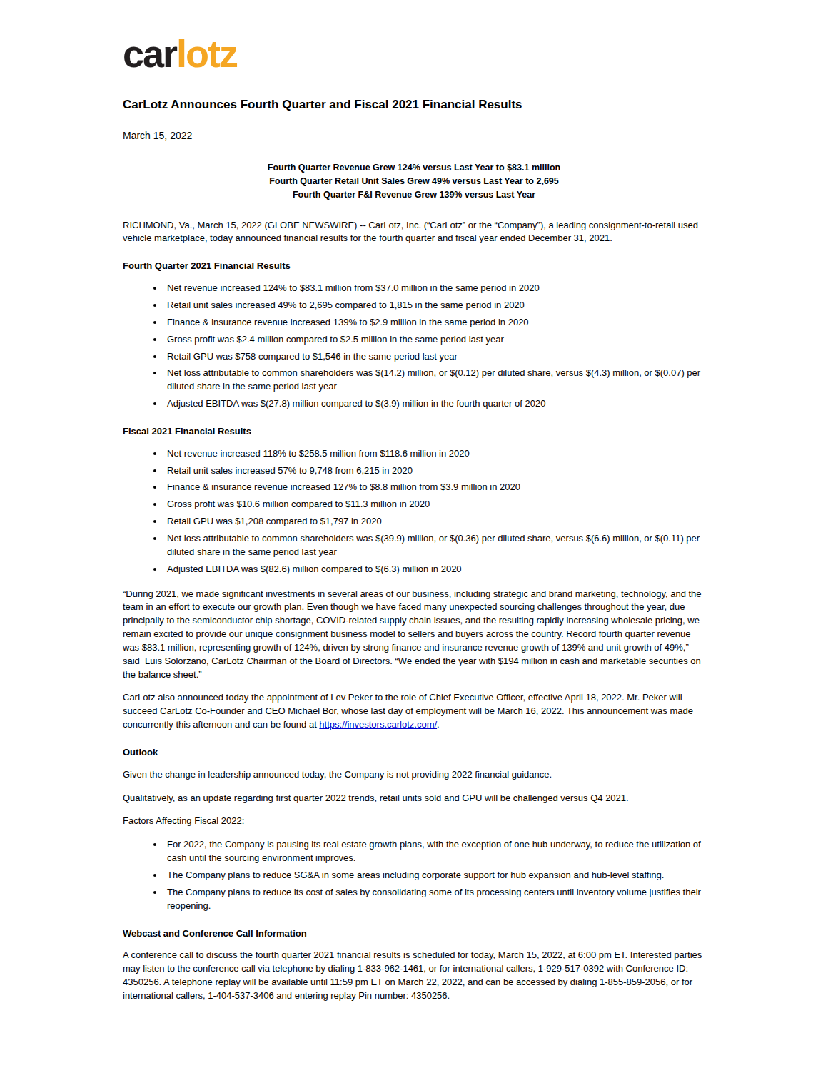car lotz
CarLotz Announces Fourth Quarter and Fiscal 2021 Financial Results
March 15, 2022
Fourth Quarter Revenue Grew 124% versus Last Year to $83.1 million
Fourth Quarter Retail Unit Sales Grew 49% versus Last Year to 2,695
Fourth Quarter F&I Revenue Grew 139% versus Last Year
RICHMOND, Va., March 15, 2022 (GLOBE NEWSWIRE) -- CarLotz, Inc. (“CarLotz” or the “Company”), a leading consignment-to-retail used vehicle marketplace, today announced financial results for the fourth quarter and fiscal year ended December 31, 2021.
Fourth Quarter 2021 Financial Results
Net revenue increased 124% to $83.1 million from $37.0 million in the same period in 2020
Retail unit sales increased 49% to 2,695 compared to 1,815 in the same period in 2020
Finance & insurance revenue increased 139% to $2.9 million in the same period in 2020
Gross profit was $2.4 million compared to $2.5 million in the same period last year
Retail GPU was $758 compared to $1,546 in the same period last year
Net loss attributable to common shareholders was $(14.2) million, or $(0.12) per diluted share, versus $(4.3) million, or $(0.07) per diluted share in the same period last year
Adjusted EBITDA was $(27.8) million compared to $(3.9) million in the fourth quarter of 2020
Fiscal 2021 Financial Results
Net revenue increased 118% to $258.5 million from $118.6 million in 2020
Retail unit sales increased 57% to 9,748 from 6,215 in 2020
Finance & insurance revenue increased 127% to $8.8 million from $3.9 million in 2020
Gross profit was $10.6 million compared to $11.3 million in 2020
Retail GPU was $1,208 compared to $1,797 in 2020
Net loss attributable to common shareholders was $(39.9) million, or $(0.36) per diluted share, versus $(6.6) million, or $(0.11) per diluted share in the same period last year
Adjusted EBITDA was $(82.6) million compared to $(6.3) million in 2020
“During 2021, we made significant investments in several areas of our business, including strategic and brand marketing, technology, and the team in an effort to execute our growth plan. Even though we have faced many unexpected sourcing challenges throughout the year, due principally to the semiconductor chip shortage, COVID-related supply chain issues, and the resulting rapidly increasing wholesale pricing, we remain excited to provide our unique consignment business model to sellers and buyers across the country. Record fourth quarter revenue was $83.1 million, representing growth of 124%, driven by strong finance and insurance revenue growth of 139% and unit growth of 49%,” said Luis Solorzano, CarLotz Chairman of the Board of Directors. “We ended the year with $194 million in cash and marketable securities on the balance sheet.”
CarLotz also announced today the appointment of Lev Peker to the role of Chief Executive Officer, effective April 18, 2022. Mr. Peker will succeed CarLotz Co-Founder and CEO Michael Bor, whose last day of employment will be March 16, 2022. This announcement was made concurrently this afternoon and can be found at https://investors.carlotz.com/.
Outlook
Given the change in leadership announced today, the Company is not providing 2022 financial guidance.
Qualitatively, as an update regarding first quarter 2022 trends, retail units sold and GPU will be challenged versus Q4 2021.
Factors Affecting Fiscal 2022:
For 2022, the Company is pausing its real estate growth plans, with the exception of one hub underway, to reduce the utilization of cash until the sourcing environment improves.
The Company plans to reduce SG&A in some areas including corporate support for hub expansion and hub-level staffing.
The Company plans to reduce its cost of sales by consolidating some of its processing centers until inventory volume justifies their reopening.
Webcast and Conference Call Information
A conference call to discuss the fourth quarter 2021 financial results is scheduled for today, March 15, 2022, at 6:00 pm ET. Interested parties may listen to the conference call via telephone by dialing 1-833-962-1461, or for international callers, 1-929-517-0392 with Conference ID: 4350256. A telephone replay will be available until 11:59 pm ET on March 22, 2022, and can be accessed by dialing 1-855-859-2056, or for international callers, 1-404-537-3406 and entering replay Pin number: 4350256.